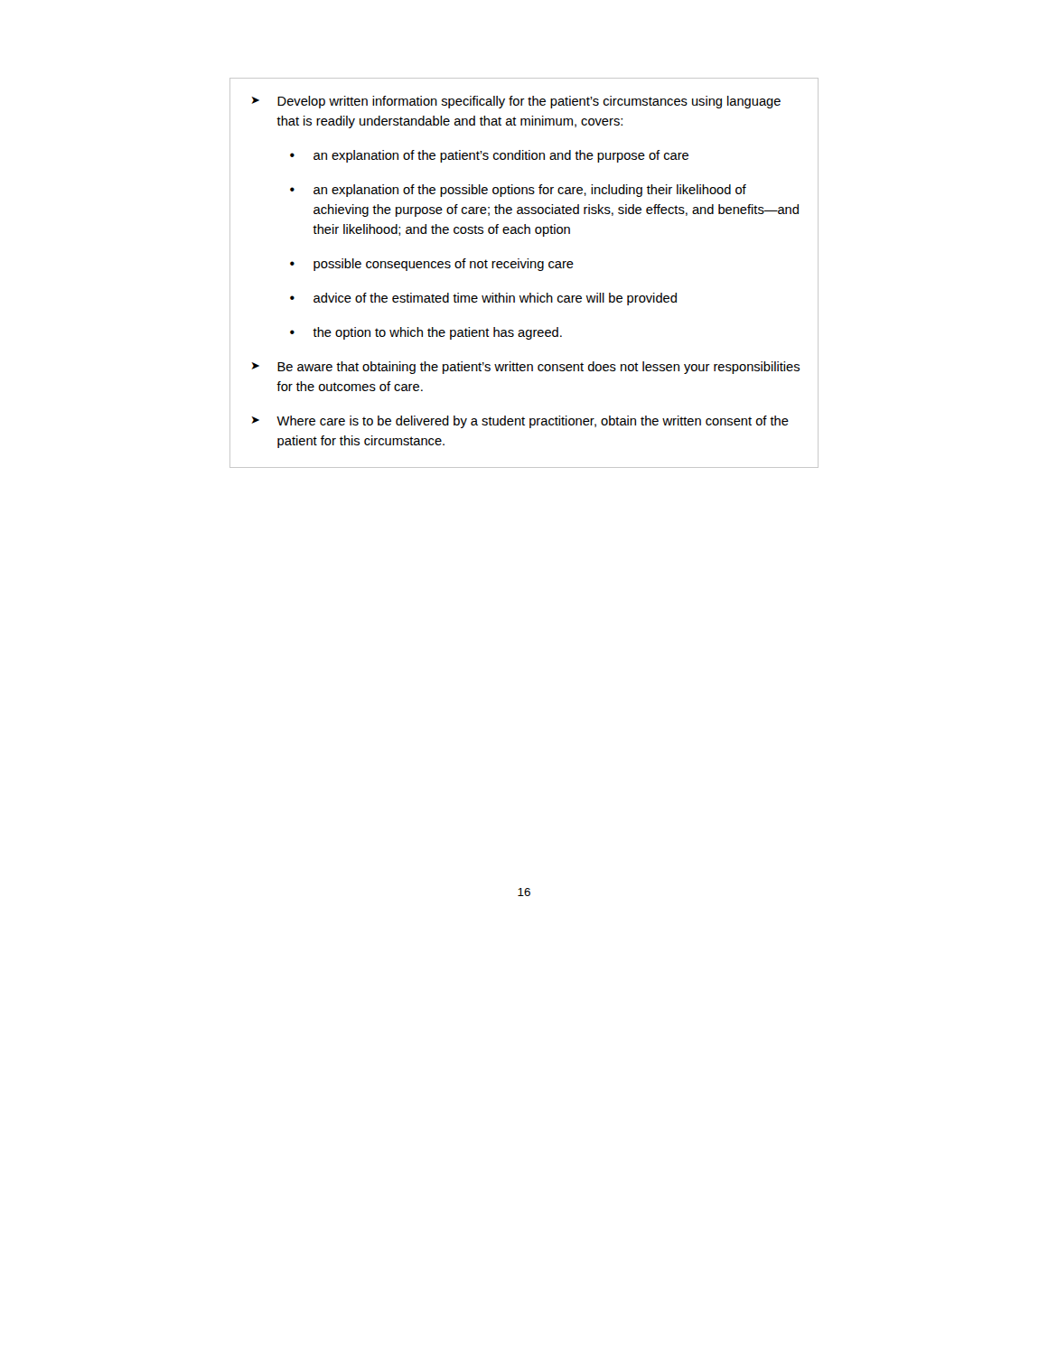Develop written information specifically for the patient’s circumstances using language that is readily understandable and that at minimum, covers:
an explanation of the patient’s condition and the purpose of care
an explanation of the possible options for care, including their likelihood of achieving the purpose of care; the associated risks, side effects, and benefits—and their likelihood; and the costs of each option
possible consequences of not receiving care
advice of the estimated time within which care will be provided
the option to which the patient has agreed.
Be aware that obtaining the patient’s written consent does not lessen your responsibilities for the outcomes of care.
Where care is to be delivered by a student practitioner, obtain the written consent of the patient for this circumstance.
16